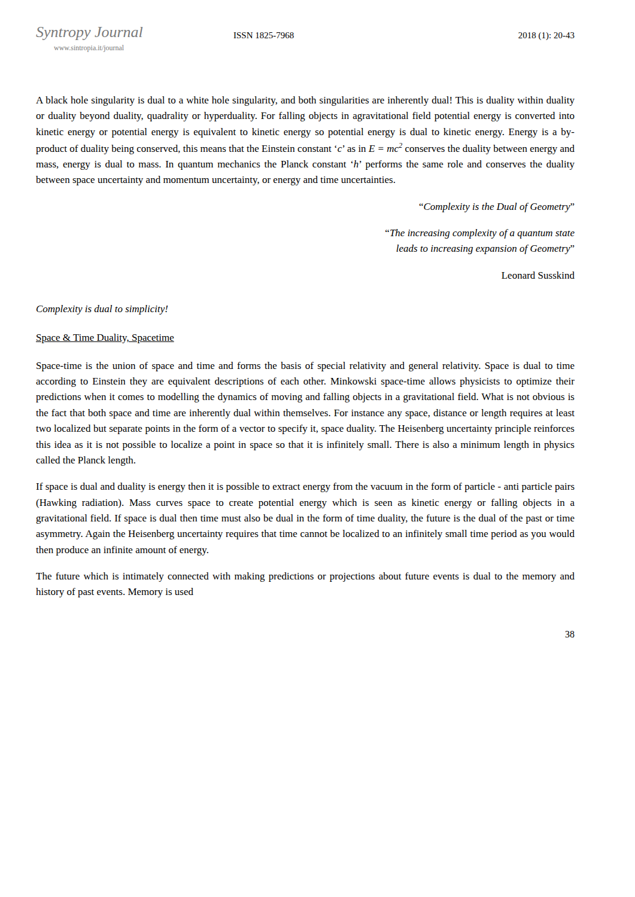Syntropy Journal
www.sintropia.it/journal
ISSN 1825-7968 2018 (1): 20-43
A black hole singularity is dual to a white hole singularity, and both singularities are inherently dual! This is duality within duality or duality beyond duality, quadrality or hyperduality. For falling objects in agravitational field potential energy is converted into kinetic energy or potential energy is equivalent to kinetic energy so potential energy is dual to kinetic energy. Energy is a by-product of duality being conserved, this means that the Einstein constant ‘c’ as in E = mc2 conserves the duality between energy and mass, energy is dual to mass. In quantum mechanics the Planck constant ‘h’ performs the same role and conserves the duality between space uncertainty and momentum uncertainty, or energy and time uncertainties.
“Complexity is the Dual of Geometry”
“The increasing complexity of a quantum state
leads to increasing expansion of Geometry”
Leonard Susskind
Complexity is dual to simplicity!
Space & Time Duality, Spacetime
Space-time is the union of space and time and forms the basis of special relativity and general relativity. Space is dual to time according to Einstein they are equivalent descriptions of each other. Minkowski space-time allows physicists to optimize their predictions when it comes to modelling the dynamics of moving and falling objects in a gravitational field. What is not obvious is the fact that both space and time are inherently dual within themselves. For instance any space, distance or length requires at least two localized but separate points in the form of a vector to specify it, space duality. The Heisenberg uncertainty principle reinforces this idea as it is not possible to localize a point in space so that it is infinitely small. There is also a minimum length in physics called the Planck length.
If space is dual and duality is energy then it is possible to extract energy from the vacuum in the form of particle - anti particle pairs (Hawking radiation). Mass curves space to create potential energy which is seen as kinetic energy or falling objects in a gravitational field. If space is dual then time must also be dual in the form of time duality, the future is the dual of the past or time asymmetry. Again the Heisenberg uncertainty requires that time cannot be localized to an infinitely small time period as you would then produce an infinite amount of energy.
The future which is intimately connected with making predictions or projections about future events is dual to the memory and history of past events. Memory is used
38